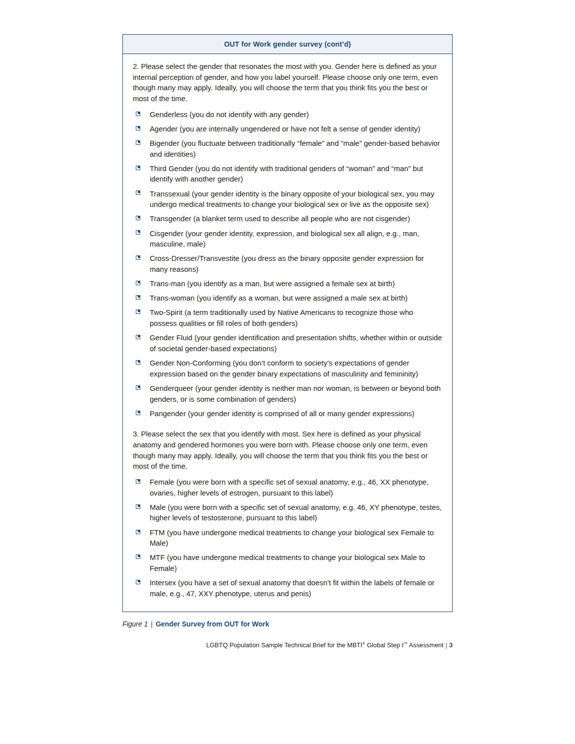OUT for Work gender survey (cont’d)
2. Please select the gender that resonates the most with you. Gender here is defined as your internal perception of gender, and how you label yourself. Please choose only one term, even though many may apply. Ideally, you will choose the term that you think fits you the best or most of the time.
Genderless (you do not identify with any gender)
Agender (you are internally ungendered or have not felt a sense of gender identity)
Bigender (you fluctuate between traditionally “female” and “male” gender-based behavior and identities)
Third Gender (you do not identify with traditional genders of “woman” and “man” but identify with another gender)
Transsexual (your gender identity is the binary opposite of your biological sex, you may undergo medical treatments to change your biological sex or live as the opposite sex)
Transgender (a blanket term used to describe all people who are not cisgender)
Cisgender (your gender identity, expression, and biological sex all align, e.g., man, masculine, male)
Cross-Dresser/Transvestite (you dress as the binary opposite gender expression for many reasons)
Trans-man (you identify as a man, but were assigned a female sex at birth)
Trans-woman (you identify as a woman, but were assigned a male sex at birth)
Two-Spirit (a term traditionally used by Native Americans to recognize those who possess qualities or fill roles of both genders)
Gender Fluid (your gender identification and presentation shifts, whether within or outside of societal gender-based expectations)
Gender Non-Conforming (you don’t conform to society’s expectations of gender expression based on the gender binary expectations of masculinity and femininity)
Genderqueer (your gender identity is neither man nor woman, is between or beyond both genders, or is some combination of genders)
Pangender (your gender identity is comprised of all or many gender expressions)
3. Please select the sex that you identify with most. Sex here is defined as your physical anatomy and gendered hormones you were born with. Please choose only one term, even though many may apply. Ideally, you will choose the term that you think fits you the best or most of the time.
Female (you were born with a specific set of sexual anatomy, e.g., 46, XX phenotype, ovaries, higher levels of estrogen, pursuant to this label)
Male (you were born with a specific set of sexual anatomy, e.g. 46, XY phenotype, testes, higher levels of testosterone, pursuant to this label)
FTM (you have undergone medical treatments to change your biological sex Female to Male)
MTF (you have undergone medical treatments to change your biological sex Male to Female)
Intersex (you have a set of sexual anatomy that doesn’t fit within the labels of female or male, e.g., 47, XXY phenotype, uterus and penis)
Figure 1|Gender Survey from OUT for Work
LGBTQ Population Sample Technical Brief for the MBTI® Global Step I™ Assessment|3